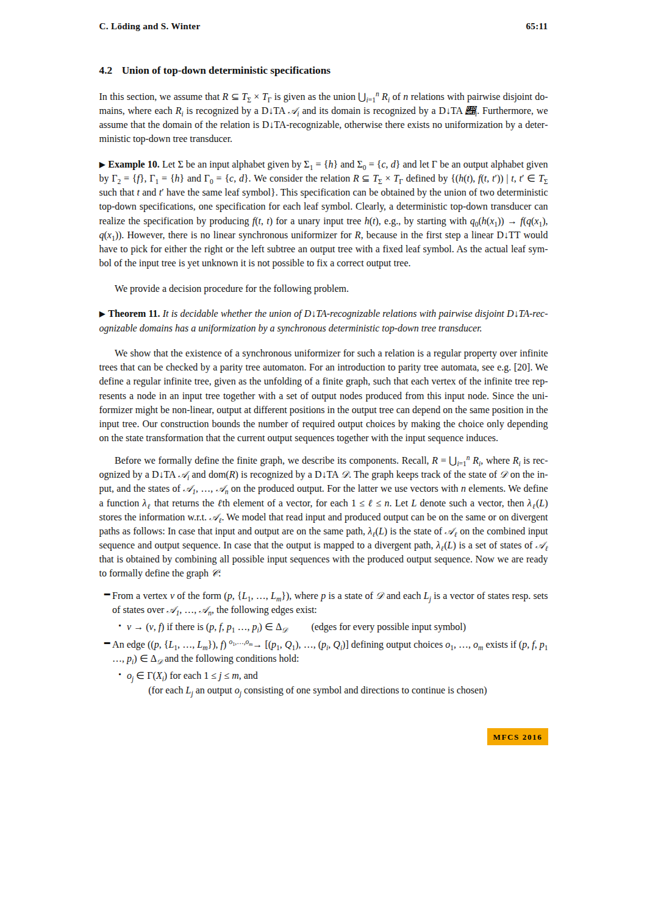C. Löding and S. Winter 65:11
4.2 Union of top-down deterministic specifications
In this section, we assume that R ⊆ TΣ × TΓ is given as the union ⋃i=1n Ri of n relations with pairwise disjoint domains, where each Ri is recognized by a D↓TA 𝒜i and its domain is recognized by a D↓TA 𝒡i. Furthermore, we assume that the domain of the relation is D↓TA-recognizable, otherwise there exists no uniformization by a deterministic top-down tree transducer.
Example 10. Let Σ be an input alphabet given by Σ1 = {h} and Σ0 = {c, d} and let Γ be an output alphabet given by Γ2 = {f}, Γ1 = {h} and Γ0 = {c, d}. We consider the relation R ⊆ TΣ × TΓ defined by {(h(t), f(t, t′)) | t, t′ ∈ TΣ such that t and t′ have the same leaf symbol}. This specification can be obtained by the union of two deterministic top-down specifications, one specification for each leaf symbol. Clearly, a deterministic top-down transducer can realize the specification by producing f(t, t) for a unary input tree h(t), e.g., by starting with q0(h(x1)) → f(q(x1), q(x1)). However, there is no linear synchronous uniformizer for R, because in the first step a linear D↓TT would have to pick for either the right or the left subtree an output tree with a fixed leaf symbol. As the actual leaf symbol of the input tree is yet unknown it is not possible to fix a correct output tree.
We provide a decision procedure for the following problem.
Theorem 11. It is decidable whether the union of D↓TA-recognizable relations with pairwise disjoint D↓TA-recognizable domains has a uniformization by a synchronous deterministic top-down tree transducer.
We show that the existence of a synchronous uniformizer for such a relation is a regular property over infinite trees that can be checked by a parity tree automaton. For an introduction to parity tree automata, see e.g. [20]. We define a regular infinite tree, given as the unfolding of a finite graph, such that each vertex of the infinite tree represents a node in an input tree together with a set of output nodes produced from this input node. Since the uniformizer might be non-linear, output at different positions in the output tree can depend on the same position in the input tree. Our construction bounds the number of required output choices by making the choice only depending on the state transformation that the current output sequences together with the input sequence induces.
Before we formally define the finite graph, we describe its components. Recall, R = ⋃i=1n Ri, where Ri is recognized by a D↓TA 𝒜i and dom(R) is recognized by a D↓TA 𝒟. The graph keeps track of the state of 𝒟 on the input, and the states of 𝒜1, …, 𝒜n on the produced output. For the latter we use vectors with n elements. We define a function λℓ that returns the ℓth element of a vector, for each 1 ≤ ℓ ≤ n. Let L denote such a vector, then λℓ(L) stores the information w.r.t. 𝒜ℓ. We model that read input and produced output can be on the same or on divergent paths as follows: In case that input and output are on the same path, λℓ(L) is the state of 𝒜ℓ on the combined input sequence and output sequence. In case that the output is mapped to a divergent path, λℓ(L) is a set of states of 𝒜ℓ that is obtained by combining all possible input sequences with the produced output sequence. Now we are ready to formally define the graph 𝒞:
From a vertex v of the form (p, {L1, …, Lm}), where p is a state of 𝒟 and each Lj is a vector of states resp. sets of states over 𝒜1, …, 𝒜n, the following edges exist:
v → (v, f) if there is (p, f, p1 …, pi) ∈ Δ𝒟 (edges for every possible input symbol)
An edge ((p, {L1, …, Lm}), f) o1,…,om→ [(p1, Q1), …, (pi, Qi)] defining output choices o1, …, om exists if (p, f, p1 …, pi) ∈ Δ𝒟 and the following conditions hold:
oj ∈ Γ(Xi) for each 1 ≤ j ≤ m, and (for each Lj an output oj consisting of one symbol and directions to continue is chosen)
MFCS 2016